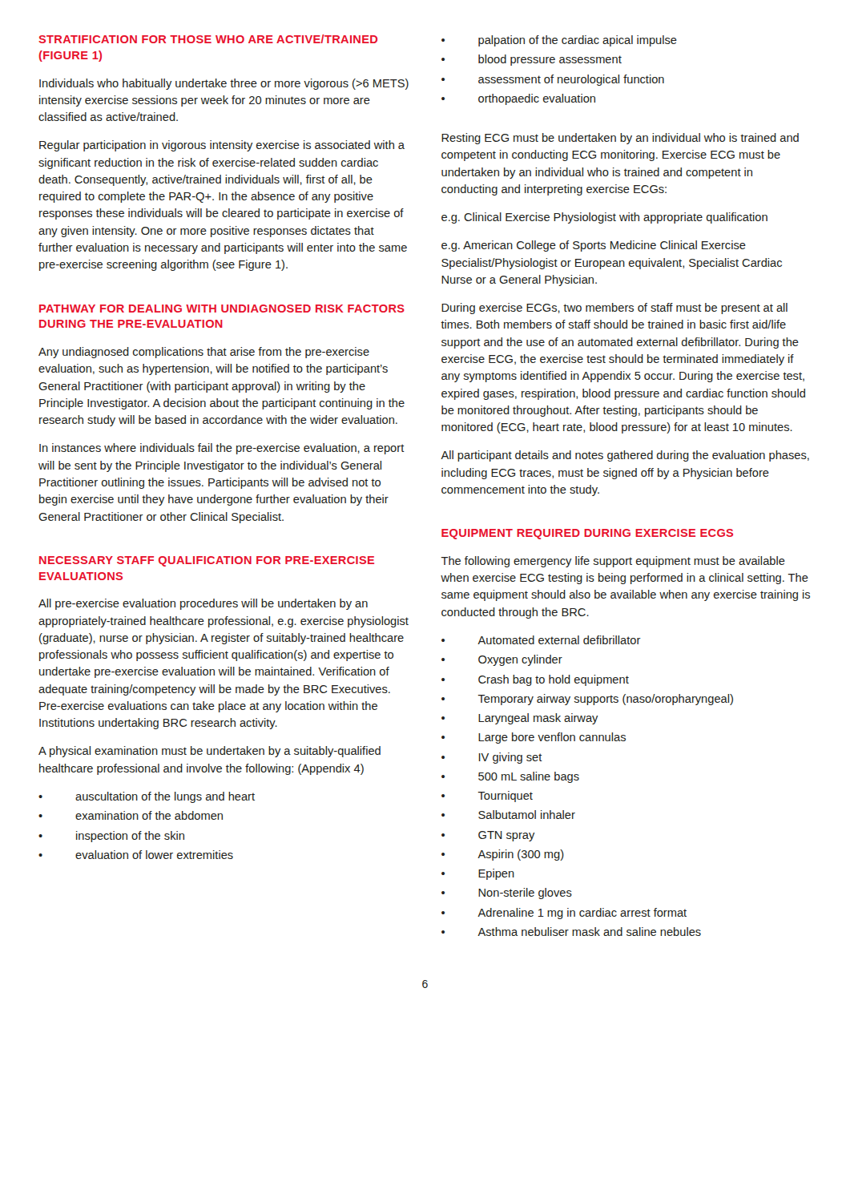Stratification for those who are active/trained (Figure 1)
Individuals who habitually undertake three or more vigorous (>6 METS) intensity exercise sessions per week for 20 minutes or more are classified as active/trained.
Regular participation in vigorous intensity exercise is associated with a significant reduction in the risk of exercise-related sudden cardiac death. Consequently, active/trained individuals will, first of all, be required to complete the PAR-Q+. In the absence of any positive responses these individuals will be cleared to participate in exercise of any given intensity. One or more positive responses dictates that further evaluation is necessary and participants will enter into the same pre-exercise screening algorithm (see Figure 1).
Pathway for dealing with undiagnosed risk factors during the pre-evaluation
Any undiagnosed complications that arise from the pre-exercise evaluation, such as hypertension, will be notified to the participant’s General Practitioner (with participant approval) in writing by the Principle Investigator. A decision about the participant continuing in the research study will be based in accordance with the wider evaluation.
In instances where individuals fail the pre-exercise evaluation, a report will be sent by the Principle Investigator to the individual’s General Practitioner outlining the issues. Participants will be advised not to begin exercise until they have undergone further evaluation by their General Practitioner or other Clinical Specialist.
Necessary staff qualification for pre-exercise evaluations
All pre-exercise evaluation procedures will be undertaken by an appropriately-trained healthcare professional, e.g. exercise physiologist (graduate), nurse or physician. A register of suitably-trained healthcare professionals who possess sufficient qualification(s) and expertise to undertake pre-exercise evaluation will be maintained. Verification of adequate training/competency will be made by the BRC Executives. Pre-exercise evaluations can take place at any location within the Institutions undertaking BRC research activity.
A physical examination must be undertaken by a suitably-qualified healthcare professional and involve the following: (Appendix 4)
auscultation of the lungs and heart
examination of the abdomen
inspection of the skin
evaluation of lower extremities
palpation of the cardiac apical impulse
blood pressure assessment
assessment of neurological function
orthopaedic evaluation
Resting ECG must be undertaken by an individual who is trained and competent in conducting ECG monitoring. Exercise ECG must be undertaken by an individual who is trained and competent in conducting and interpreting exercise ECGs:
e.g. Clinical Exercise Physiologist with appropriate qualification
e.g. American College of Sports Medicine Clinical Exercise Specialist/Physiologist or European equivalent, Specialist Cardiac Nurse or a General Physician.
During exercise ECGs, two members of staff must be present at all times. Both members of staff should be trained in basic first aid/life support and the use of an automated external defibrillator. During the exercise ECG, the exercise test should be terminated immediately if any symptoms identified in Appendix 5 occur. During the exercise test, expired gases, respiration, blood pressure and cardiac function should be monitored throughout. After testing, participants should be monitored (ECG, heart rate, blood pressure) for at least 10 minutes.
All participant details and notes gathered during the evaluation phases, including ECG traces, must be signed off by a Physician before commencement into the study.
Equipment required during exercise ECGs
The following emergency life support equipment must be available when exercise ECG testing is being performed in a clinical setting. The same equipment should also be available when any exercise training is conducted through the BRC.
Automated external defibrillator
Oxygen cylinder
Crash bag to hold equipment
Temporary airway supports (naso/oropharyngeal)
Laryngeal mask airway
Large bore venflon cannulas
IV giving set
500 mL saline bags
Tourniquet
Salbutamol inhaler
GTN spray
Aspirin (300 mg)
Epipen
Non-sterile gloves
Adrenaline 1 mg in cardiac arrest format
Asthma nebuliser mask and saline nebules
6